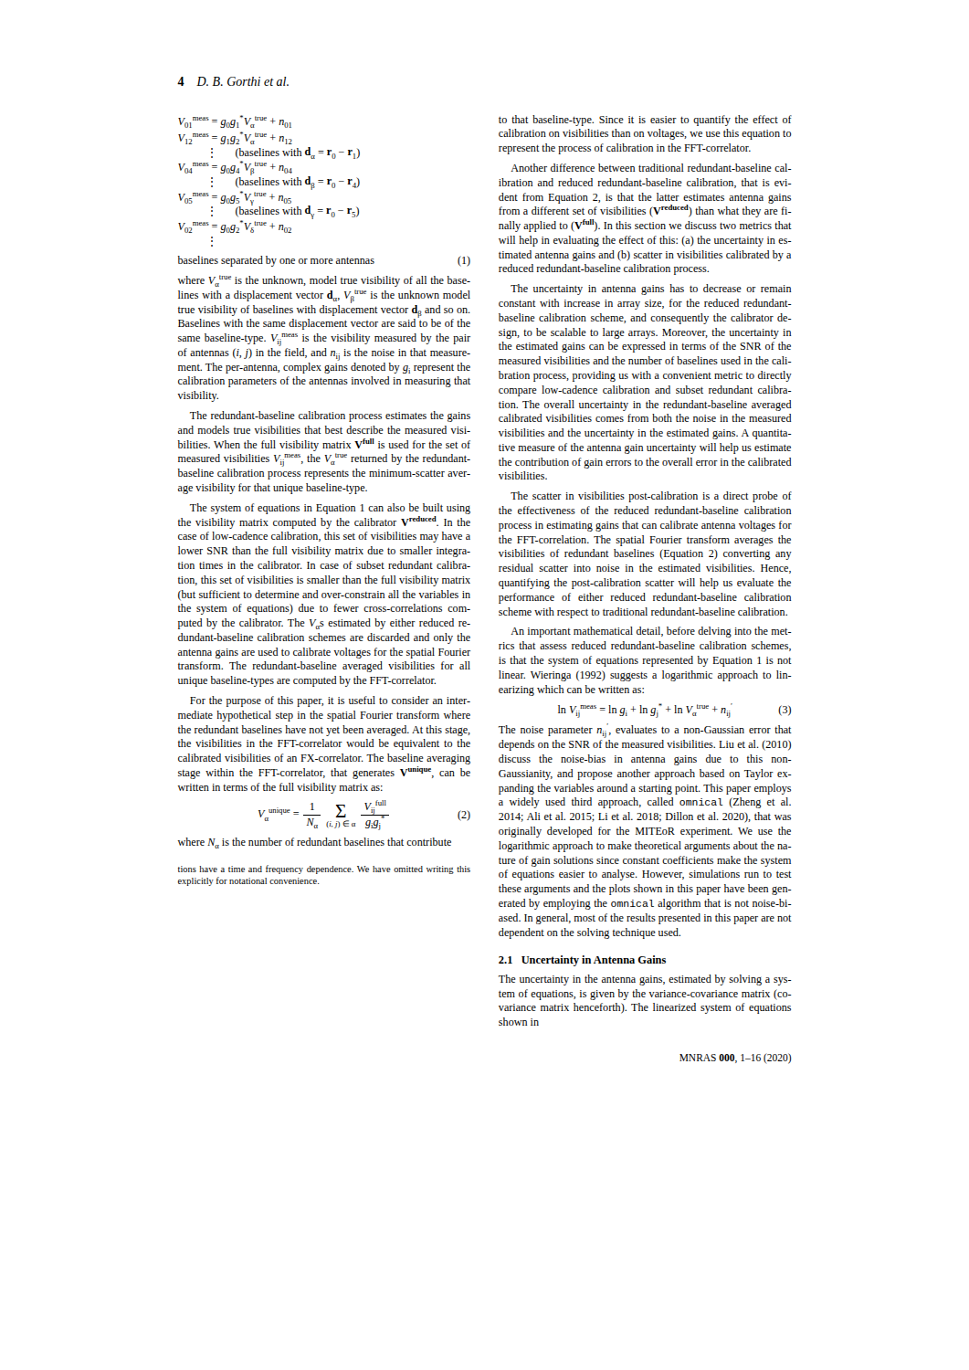4 D. B. Gorthi et al.
V01meas = g0g1*Vαtrue + n01
V12meas = g1g2*Vαtrue + n12
⋮(baselines with dα = r0 − r1)
V04meas = g0g4*Vβtrue + n04
⋮(baselines with dβ = r0 − r4)
V05meas = g0g5*Vγtrue + n05
⋮(baselines with dγ = r0 − r5)
V02meas = g0g2*Vδtrue + n02
⋮
baselines separated by one or more antennas (1)
where Vαtrue is the unknown, model true visibility of all the baselines with a displacement vector dα, Vβtrue is the unknown model true visibility of baselines with displacement vector dβ and so on. Baselines with the same displacement vector are said to be of the same baseline-type. Vijmeas is the visibility measured by the pair of antennas (i, j) in the field, and nij is the noise in that measurement. The per-antenna, complex gains denoted by gi represent the calibration parameters of the antennas involved in measuring that visibility.
The redundant-baseline calibration process estimates the gains and models true visibilities that best describe the measured visibilities. When the full visibility matrix Vfull is used for the set of measured visibilities Vijmeas, the Vαtrue returned by the redundant-baseline calibration process represents the minimum-scatter average visibility for that unique baseline-type.
The system of equations in Equation 1 can also be built using the visibility matrix computed by the calibrator Vreduced. In the case of low-cadence calibration, this set of visibilities may have a lower SNR than the full visibility matrix due to smaller integration times in the calibrator. In case of subset redundant calibration, this set of visibilities is smaller than the full visibility matrix (but sufficient to determine and over-constrain all the variables in the system of equations) due to fewer cross-correlations computed by the calibrator. The Vαs estimated by either reduced redundant-baseline calibration schemes are discarded and only the antenna gains are used to calibrate voltages for the spatial Fourier transform. The redundant-baseline averaged visibilities for all unique baseline-types are computed by the FFT-correlator.
For the purpose of this paper, it is useful to consider an intermediate hypothetical step in the spatial Fourier transform where the redundant baselines have not yet been averaged. At this stage, the visibilities in the FFT-correlator would be equivalent to the calibrated visibilities of an FX-correlator. The baseline averaging stage within the FFT-correlator, that generates Vunique, can be written in terms of the full visibility matrix as:
Vαunique = 1 Nα Σ(i, j) ∈ α Vijfull gigj* (2)
where Nα is the number of redundant baselines that contribute
tions have a time and frequency dependence. We have omitted writing this explicitly for notational convenience.
to that baseline-type. Since it is easier to quantify the effect of calibration on visibilities than on voltages, we use this equation to represent the process of calibration in the FFT-correlator.
Another difference between traditional redundant-baseline calibration and reduced redundant-baseline calibration, that is evident from Equation 2, is that the latter estimates antenna gains from a different set of visibilities (Vreduced) than what they are finally applied to (Vfull). In this section we discuss two metrics that will help in evaluating the effect of this: (a) the uncertainty in estimated antenna gains and (b) scatter in visibilities calibrated by a reduced redundant-baseline calibration process.
The uncertainty in antenna gains has to decrease or remain constant with increase in array size, for the reduced redundant-baseline calibration scheme, and consequently the calibrator design, to be scalable to large arrays. Moreover, the uncertainty in the estimated gains can be expressed in terms of the SNR of the measured visibilities and the number of baselines used in the calibration process, providing us with a convenient metric to directly compare low-cadence calibration and subset redundant calibration. The overall uncertainty in the redundant-baseline averaged calibrated visibilities comes from both the noise in the measured visibilities and the uncertainty in the estimated gains. A quantitative measure of the antenna gain uncertainty will help us estimate the contribution of gain errors to the overall error in the calibrated visibilities.
The scatter in visibilities post-calibration is a direct probe of the effectiveness of the reduced redundant-baseline calibration process in estimating gains that can calibrate antenna voltages for the FFT-correlation. The spatial Fourier transform averages the visibilities of redundant baselines (Equation 2) converting any residual scatter into noise in the estimated visibilities. Hence, quantifying the post-calibration scatter will help us evaluate the performance of either reduced redundant-baseline calibration scheme with respect to traditional redundant-baseline calibration.
An important mathematical detail, before delving into the metrics that assess reduced redundant-baseline calibration schemes, is that the system of equations represented by Equation 1 is not linear. Wieringa (1992) suggests a logarithmic approach to linearizing which can be written as:
ln Vijmeas = ln gi + ln gj* + ln Vαtrue + nij′ (3)
The noise parameter nij′, evaluates to a non-Gaussian error that depends on the SNR of the measured visibilities. Liu et al. (2010) discuss the noise-bias in antenna gains due to this non-Gaussianity, and propose another approach based on Taylor expanding the variables around a starting point. This paper employs a widely used third approach, called omnical (Zheng et al. 2014; Ali et al. 2015; Li et al. 2018; Dillon et al. 2020), that was originally developed for the MITEoR experiment. We use the logarithmic approach to make theoretical arguments about the nature of gain solutions since constant coefficients make the system of equations easier to analyse. However, simulations run to test these arguments and the plots shown in this paper have been generated by employing the omnical algorithm that is not noise-biased. In general, most of the results presented in this paper are not dependent on the solving technique used.
2.1 Uncertainty in Antenna Gains
The uncertainty in the antenna gains, estimated by solving a system of equations, is given by the variance-covariance matrix (covariance matrix henceforth). The linearized system of equations shown in
MNRAS 000, 1–16 (2020)